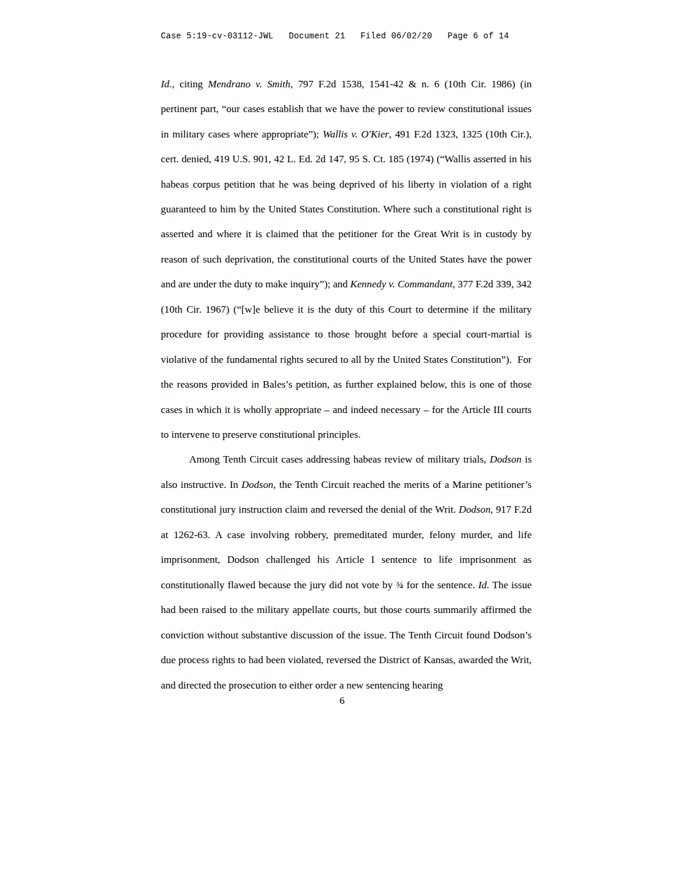Case 5:19-cv-03112-JWL Document 21 Filed 06/02/20 Page 6 of 14
Id., citing Mendrano v. Smith, 797 F.2d 1538, 1541-42 & n. 6 (10th Cir. 1986) (in pertinent part, “our cases establish that we have the power to review constitutional issues in military cases where appropriate”); Wallis v. O'Kier, 491 F.2d 1323, 1325 (10th Cir.), cert. denied, 419 U.S. 901, 42 L. Ed. 2d 147, 95 S. Ct. 185 (1974) (“Wallis asserted in his habeas corpus petition that he was being deprived of his liberty in violation of a right guaranteed to him by the United States Constitution. Where such a constitutional right is asserted and where it is claimed that the petitioner for the Great Writ is in custody by reason of such deprivation, the constitutional courts of the United States have the power and are under the duty to make inquiry”); and Kennedy v. Commandant, 377 F.2d 339, 342 (10th Cir. 1967) (“[w]e believe it is the duty of this Court to determine if the military procedure for providing assistance to those brought before a special court-martial is violative of the fundamental rights secured to all by the United States Constitution”). For the reasons provided in Bales’s petition, as further explained below, this is one of those cases in which it is wholly appropriate – and indeed necessary – for the Article III courts to intervene to preserve constitutional principles.
Among Tenth Circuit cases addressing habeas review of military trials, Dodson is also instructive. In Dodson, the Tenth Circuit reached the merits of a Marine petitioner’s constitutional jury instruction claim and reversed the denial of the Writ. Dodson, 917 F.2d at 1262-63. A case involving robbery, premeditated murder, felony murder, and life imprisonment, Dodson challenged his Article I sentence to life imprisonment as constitutionally flawed because the jury did not vote by ¾ for the sentence. Id. The issue had been raised to the military appellate courts, but those courts summarily affirmed the conviction without substantive discussion of the issue. The Tenth Circuit found Dodson’s due process rights to had been violated, reversed the District of Kansas, awarded the Writ, and directed the prosecution to either order a new sentencing hearing
6